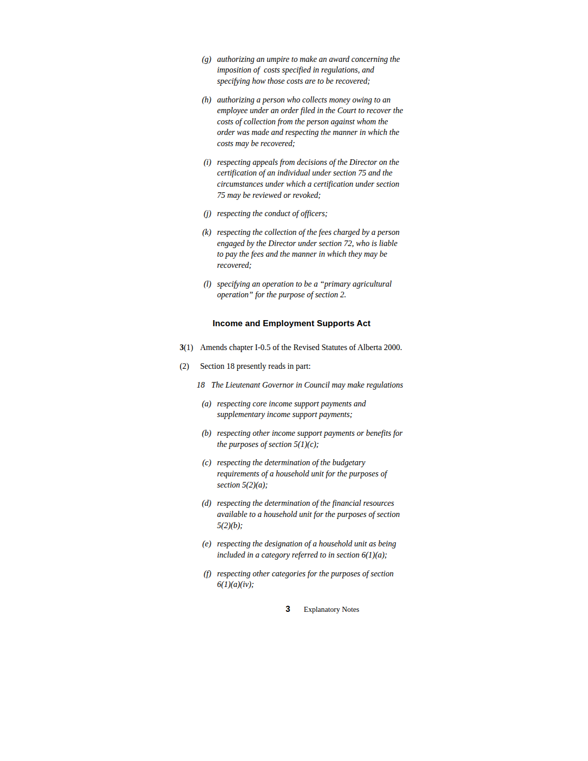(g) authorizing an umpire to make an award concerning the imposition of costs specified in regulations, and specifying how those costs are to be recovered;
(h) authorizing a person who collects money owing to an employee under an order filed in the Court to recover the costs of collection from the person against whom the order was made and respecting the manner in which the costs may be recovered;
(i) respecting appeals from decisions of the Director on the certification of an individual under section 75 and the circumstances under which a certification under section 75 may be reviewed or revoked;
(j) respecting the conduct of officers;
(k) respecting the collection of the fees charged by a person engaged by the Director under section 72, who is liable to pay the fees and the manner in which they may be recovered;
(l) specifying an operation to be a “primary agricultural operation” for the purpose of section 2.
Income and Employment Supports Act
3(1) Amends chapter I-0.5 of the Revised Statutes of Alberta 2000.
(2) Section 18 presently reads in part:
18 The Lieutenant Governor in Council may make regulations
(a) respecting core income support payments and supplementary income support payments;
(b) respecting other income support payments or benefits for the purposes of section 5(1)(c);
(c) respecting the determination of the budgetary requirements of a household unit for the purposes of section 5(2)(a);
(d) respecting the determination of the financial resources available to a household unit for the purposes of section 5(2)(b);
(e) respecting the designation of a household unit as being included in a category referred to in section 6(1)(a);
(f) respecting other categories for the purposes of section 6(1)(a)(iv);
3 Explanatory Notes